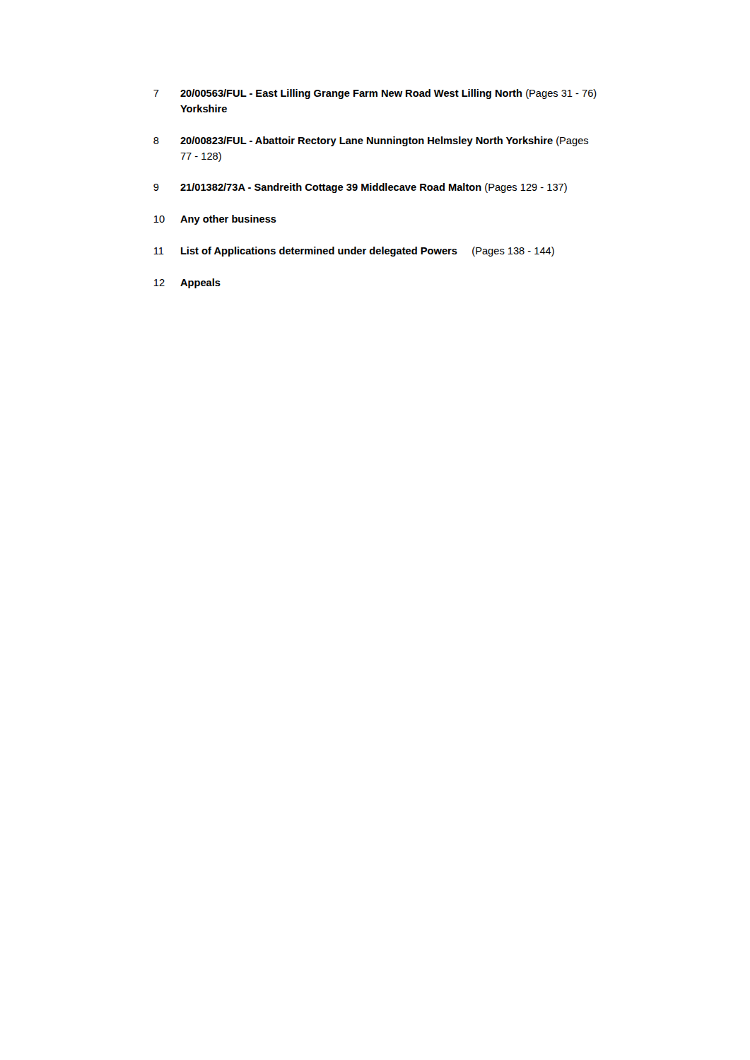(Pages 31 - 76) 20/00563/FUL - East Lilling Grange Farm New Road West Lilling North Yorkshire
20/00823/FUL - Abattoir Rectory Lane Nunnington Helmsley North Yorkshire (Pages 77 - 128)
21/01382/73A - Sandreith Cottage 39 Middlecave Road Malton (Pages 129 - 137)
Any other business
List of Applications determined under delegated Powers (Pages 138 - 144)
Appeals